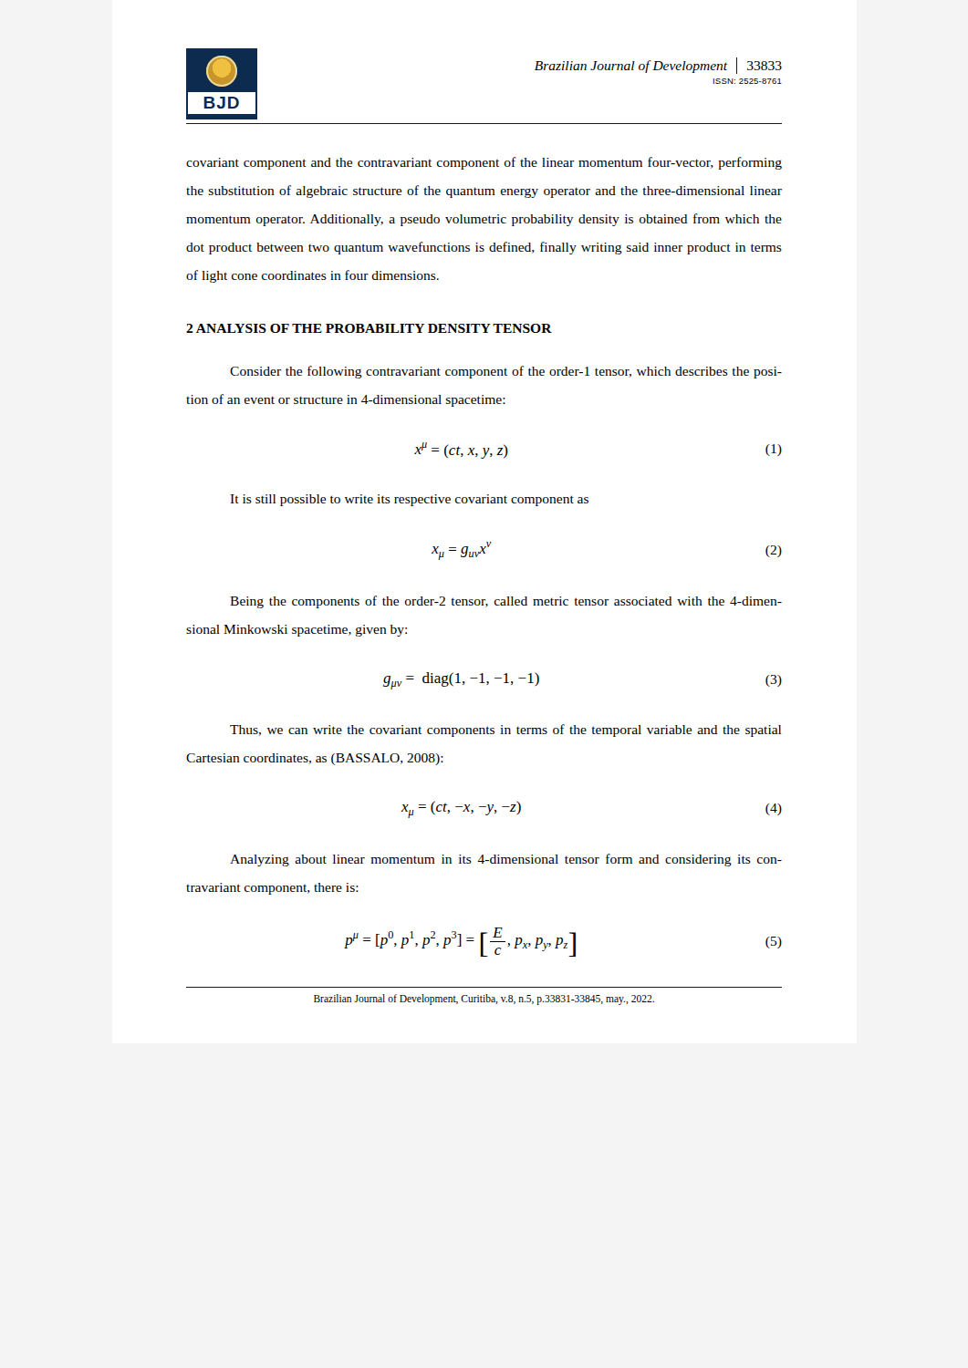BJD
Brazilian Journal of Development 33833
ISSN: 2525-8761
covariant component and the contravariant component of the linear momentum four-vector, performing the substitution of algebraic structure of the quantum energy operator and the three-dimensional linear momentum operator. Additionally, a pseudo volumetric probability density is obtained from which the dot product between two quantum wavefunctions is defined, finally writing said inner product in terms of light cone coordinates in four dimensions.
2 ANALYSIS OF THE PROBABILITY DENSITY TENSOR
Consider the following contravariant component of the order-1 tensor, which describes the position of an event or structure in 4-dimensional spacetime:
xμ = (ct, x, y, z)
(1)
It is still possible to write its respective covariant component as
xμ = guνxν
(2)
Being the components of the order-2 tensor, called metric tensor associated with the 4-dimensional Minkowski spacetime, given by:
gμν = diag(1, −1, −1, −1)
(3)
Thus, we can write the covariant components in terms of the temporal variable and the spatial Cartesian coordinates, as (BASSALO, 2008):
xμ = (ct, −x, −y, −z)
(4)
Analyzing about linear momentum in its 4-dimensional tensor form and considering its contravariant component, there is:
pμ = [p0, p1, p2, p3] = [Ec, px, py, pz]
(5)
Brazilian Journal of Development, Curitiba, v.8, n.5, p.33831-33845, may., 2022.